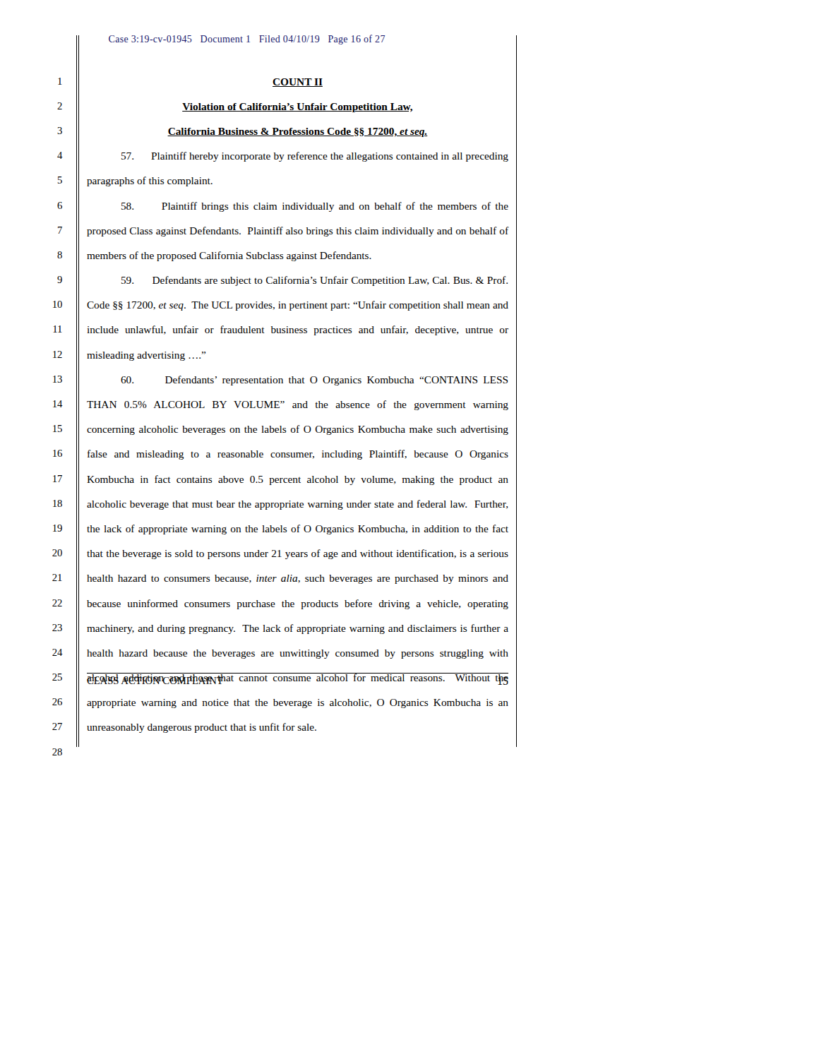Case 3:19-cv-01945 Document 1 Filed 04/10/19 Page 16 of 27
1
2
3
4
5
6
7
8
9
10
11
12
13
14
15
16
17
18
19
20
21
22
23
24
25
26
27
28
COUNT II
Violation of California’s Unfair Competition Law,
California Business & Professions Code §§ 17200, et seq.
57. Plaintiff hereby incorporate by reference the allegations contained in all preceding paragraphs of this complaint.
58. Plaintiff brings this claim individually and on behalf of the members of the proposed Class against Defendants. Plaintiff also brings this claim individually and on behalf of members of the proposed California Subclass against Defendants.
59. Defendants are subject to California’s Unfair Competition Law, Cal. Bus. & Prof. Code §§ 17200, et seq. The UCL provides, in pertinent part: “Unfair competition shall mean and include unlawful, unfair or fraudulent business practices and unfair, deceptive, untrue or misleading advertising ….”
60. Defendants’ representation that O Organics Kombucha “CONTAINS LESS THAN 0.5% ALCOHOL BY VOLUME” and the absence of the government warning concerning alcoholic beverages on the labels of O Organics Kombucha make such advertising false and misleading to a reasonable consumer, including Plaintiff, because O Organics Kombucha in fact contains above 0.5 percent alcohol by volume, making the product an alcoholic beverage that must bear the appropriate warning under state and federal law. Further, the lack of appropriate warning on the labels of O Organics Kombucha, in addition to the fact that the beverage is sold to persons under 21 years of age and without identification, is a serious health hazard to consumers because, inter alia, such beverages are purchased by minors and because uninformed consumers purchase the products before driving a vehicle, operating machinery, and during pregnancy. The lack of appropriate warning and disclaimers is further a health hazard because the beverages are unwittingly consumed by persons struggling with alcohol addiction and those that cannot consume alcohol for medical reasons. Without the appropriate warning and notice that the beverage is alcoholic, O Organics Kombucha is an unreasonably dangerous product that is unfit for sale.
CLASS ACTION COMPLAINT 15